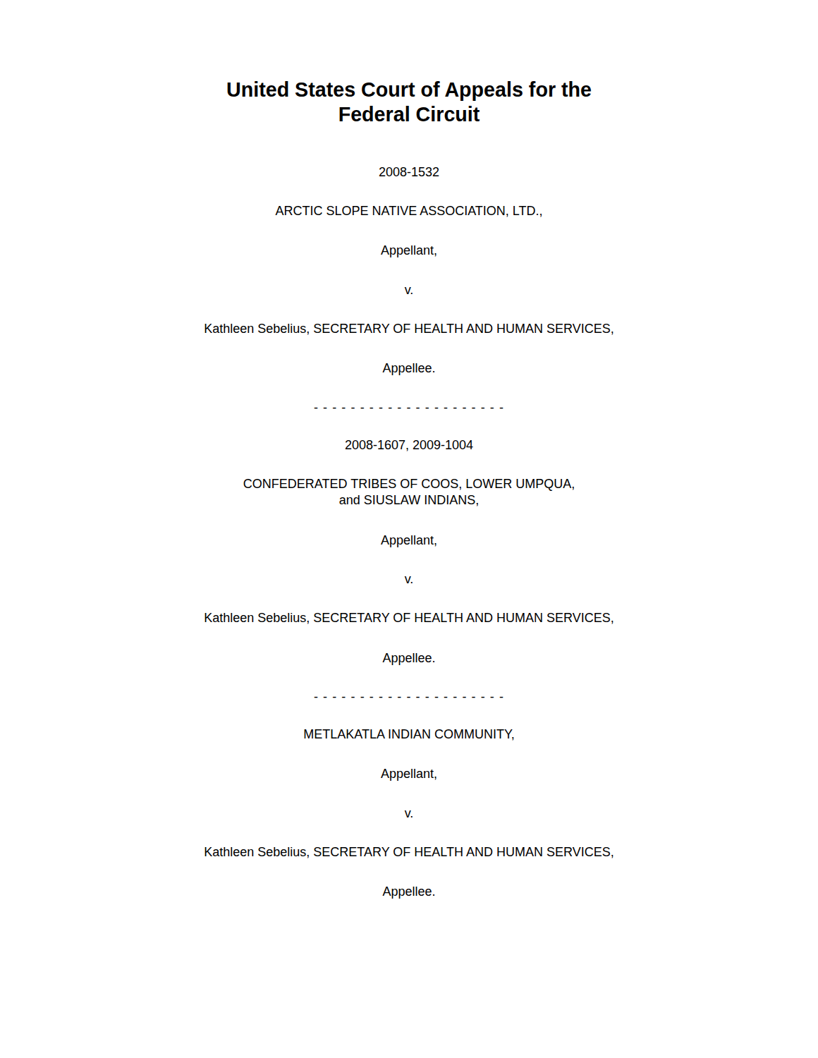United States Court of Appeals for the Federal Circuit
2008-1532
ARCTIC SLOPE NATIVE ASSOCIATION, LTD.,
Appellant,
v.
Kathleen Sebelius, SECRETARY OF HEALTH AND HUMAN SERVICES,
Appellee.
- - - - - - - - - - - - - - - - - - - - -
2008-1607, 2009-1004
CONFEDERATED TRIBES OF COOS, LOWER UMPQUA,
and SIUSLAW INDIANS,
Appellant,
v.
Kathleen Sebelius, SECRETARY OF HEALTH AND HUMAN SERVICES,
Appellee.
- - - - - - - - - - - - - - - - - - - - -
METLAKATLA INDIAN COMMUNITY,
Appellant,
v.
Kathleen Sebelius, SECRETARY OF HEALTH AND HUMAN SERVICES,
Appellee.